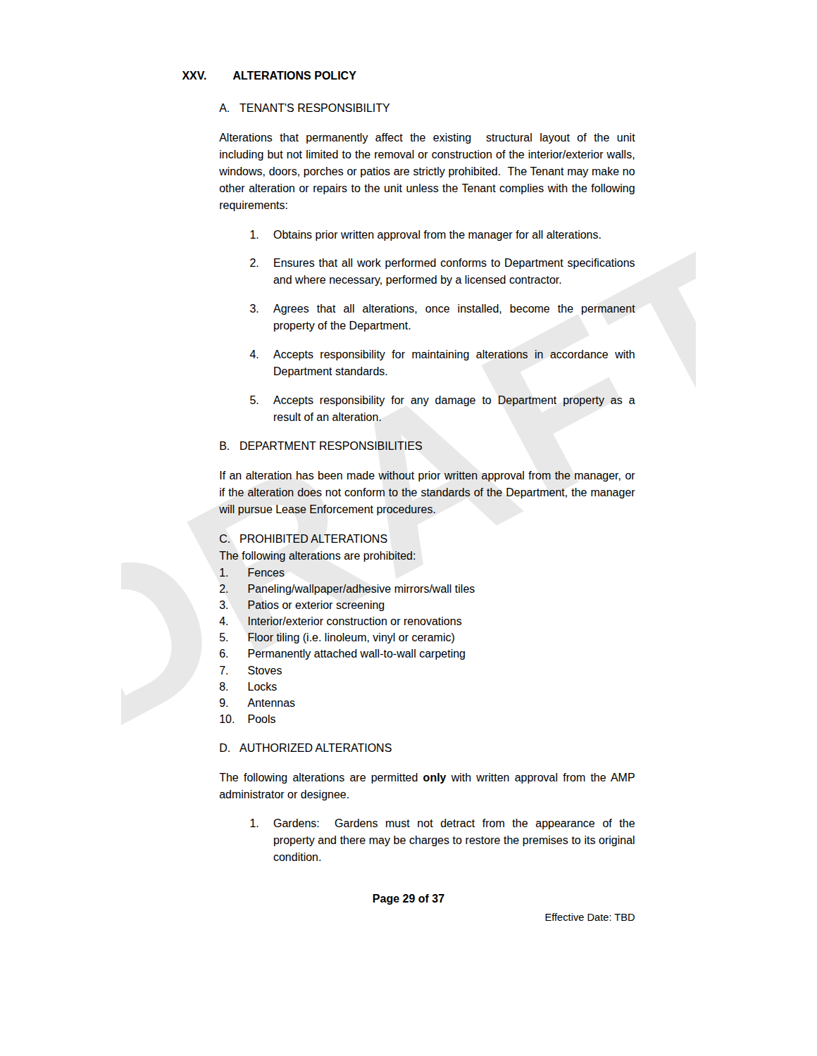DRAFT
XXV. ALTERATIONS POLICY
A. TENANT'S RESPONSIBILITY
Alterations that permanently affect the existing structural layout of the unit including but not limited to the removal or construction of the interior/exterior walls, windows, doors, porches or patios are strictly prohibited. The Tenant may make no other alteration or repairs to the unit unless the Tenant complies with the following requirements:
Obtains prior written approval from the manager for all alterations.
Ensures that all work performed conforms to Department specifications and where necessary, performed by a licensed contractor.
Agrees that all alterations, once installed, become the permanent property of the Department.
Accepts responsibility for maintaining alterations in accordance with Department standards.
Accepts responsibility for any damage to Department property as a result of an alteration.
B. DEPARTMENT RESPONSIBILITIES
If an alteration has been made without prior written approval from the manager, or if the alteration does not conform to the standards of the Department, the manager will pursue Lease Enforcement procedures.
C. PROHIBITED ALTERATIONS
The following alterations are prohibited:
Fences
Paneling/wallpaper/adhesive mirrors/wall tiles
Patios or exterior screening
Interior/exterior construction or renovations
Floor tiling (i.e. linoleum, vinyl or ceramic)
Permanently attached wall-to-wall carpeting
Stoves
Locks
Antennas
Pools
D. AUTHORIZED ALTERATIONS
The following alterations are permitted only with written approval from the AMP administrator or designee.
Gardens: Gardens must not detract from the appearance of the property and there may be charges to restore the premises to its original condition.
Page 29 of 37
Effective Date: TBD